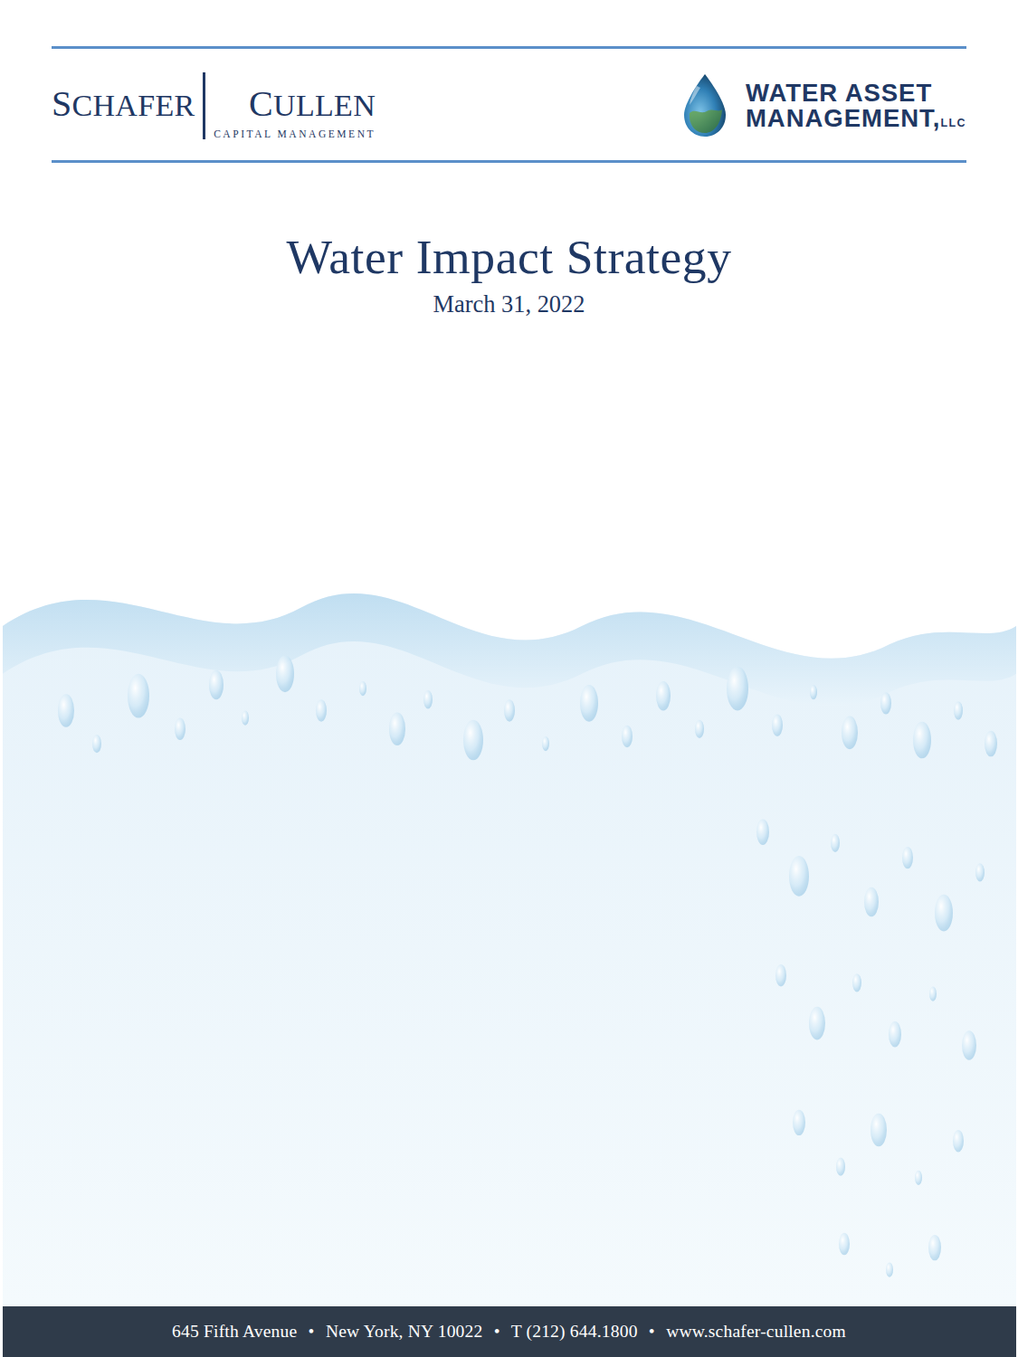Schafer Cullen Capital Management
WATER ASSET MANAGEMENT,LLC
Water Impact Strategy
March 31, 2022
645 Fifth Avenue • New York, NY 10022 • T (212) 644.1800 • www.schafer-cullen.com